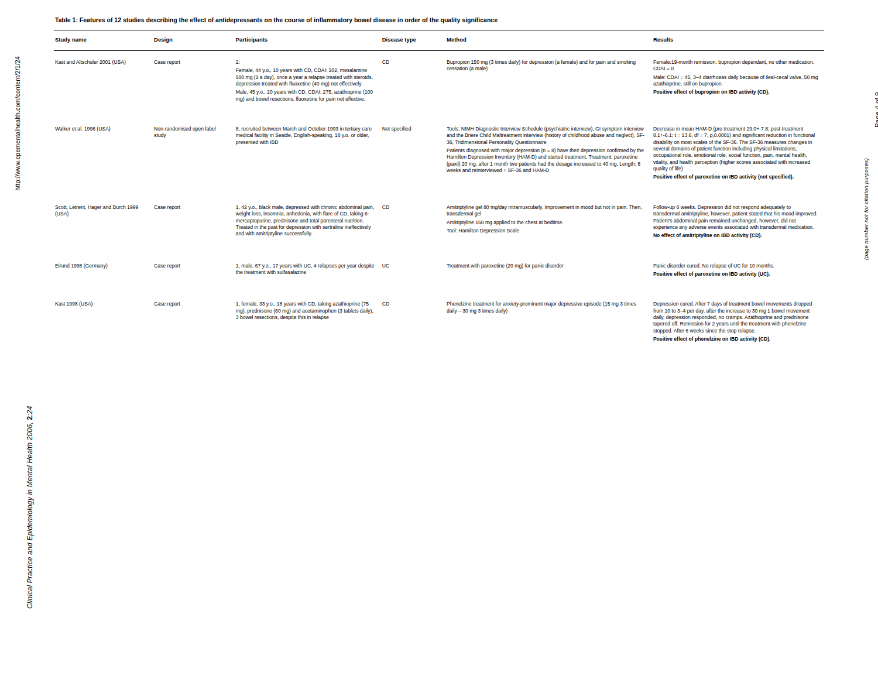http://www.cpementalhealth.com/content/2/1/24
Clinical Practice and Epidemiology in Mental Health 2006, 2:24
Page 4 of 9
(page number not for citation purposes)
Table 1: Features of 12 studies describing the effect of antidepressants on the course of inflammatory bowel disease in order of the quality significance
| Study name | Design | Participants | Disease type | Method | Results |
| --- | --- | --- | --- | --- | --- |
| Kast and Altschuler 2001 (USA) | Case report | 2: Female, 44 y.o., 10 years with CD, CDAI: 202, mesalamine 500 mg (2 a day), once a year a relapse treated with steroids, depression treated with fluoxetine (40 mg) not effectively Male, 45 y.o., 20 years with CD, CDAI: 275, azathioprine (100 mg) and bowel resections, fluoxetine for pain not effective. | CD | Bupropion 150 mg (3 times daily) for depression (a female) and for pain and smoking cessation (a male) | Female:19-month remission, bupropion dependant, no other medication, CDAI = 0 Male: CDAI = 45, 3–4 diarrhoeas daily because of ileal-cecal valve, 50 mg azathioprine, still on bupropion. Positive effect of bupropion on IBD activity (CD). |
| Walker et al. 1996 (USA) | Non-randomised open label study | 8, recruited between March and October 1993 in tertiary care medical facility in Seattle, English-speaking, 18 y.o. or older, presented with IBD | Not specified | Tools: NIMH Diagnostic Interview Schedule (psychiatric interview), GI symptom interview and the Briere Child Maltreatment interview (history of childhood abuse and neglect), SF-36, Tridimensional Personality Questionnaire Patients diagnosed with major depression (n = 8) have their depression confirmed by the Hamilton Depression Inventory (HAM-D) and started treatment. Treatment: paroxetine (paxil) 20 mg, after 1 month two patients had the dosage increased to 40 mg. Length: 8 weeks and reinterviewed + SF-36 and HAM-D | Decrease in mean HAM-D (pre-treatment 29.0+-7.8; post-treatment 8.1+-6.1; t = 13.6, df = 7, p,0.0001) and significant reduction in functional disability on most scales of the SF-36. The SF-36 measures changes in several domains of patient function including physical limitations, occupational role, emotional role, social function, pain, mental health, vitality, and health perception (higher scores associated with increased quality of life) Positive effect of paroxetine on IBD activity (not specified). |
| Scott, Letrent, Hager and Burch 1999 (USA) | Case report | 1, 42 y.o., black male, depressed with chronic abdominal pain, weight loss, insomnia, anhedonia, with flare of CD, taking 6-mercaptopurine, prednisone and total parenteral nutrition. Treated in the past for depression with sertraline ineffectively and with amitriptyline successfully. | CD | Amitriptyline gel 80 mg/day intramuscularly. Improvement in mood but not in pain. Then, transdermal gel Amitriptyline 150 mg applied to the chest at bedtime. Tool: Hamilton Depression Scale | Follow-up 6 weeks. Depression did not respond adequately to transdermal amitriptyline, however, patient stated that his mood improved. Patient's abdominal pain remained unchanged, however, did not experience any adverse events associated with transdermal medication. No effect of amitriptyline on IBD activity (CD). |
| Eirund 1998 (Germany) | Case report | 1, male, 67 y.o., 17 years with UC, 4 relapses per year despite the treatment with sulfasalazine | UC | Treatment with paroxetine (20 mg) for panic disorder | Panic disorder cured. No relapse of UC for 10 months. Positive effect of paroxetine on IBD activity (UC). |
| Kast 1998 (USA) | Case report | 1, female, 33 y.o., 18 years with CD, taking azathioprine (75 mg), prednisone (60 mg) and acetaminophen (3 tablets daily), 3 bowel resections, despite this in relapse | CD | Phenelzine treatment for anxiety-prominent major depressive episode (15 mg 3 times daily – 30 mg 3 times daily) | Depression cured. After 7 days of treatment bowel movements dropped from 10 to 3–4 per day, after the increase to 30 mg 1 bowel movement daily, depression responded, no cramps. Azathioprine and prednisone tapered off. Remission for 2 years until the treatment with phenelzine stopped. After 6 weeks since the stop relapse. Positive effect of phenelzine on IBD activity (CD). |